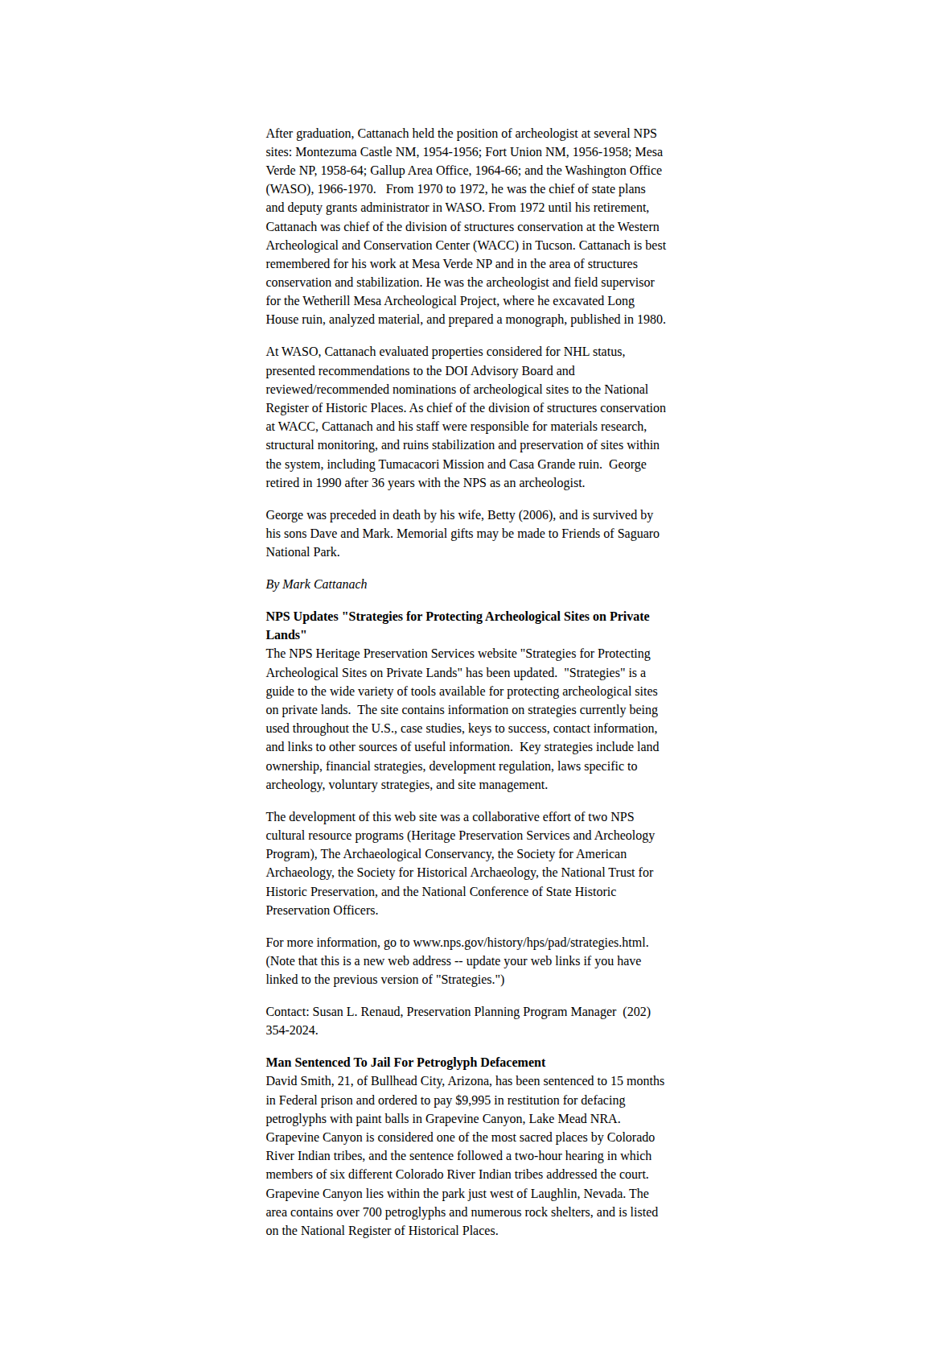After graduation, Cattanach held the position of archeologist at several NPS sites: Montezuma Castle NM, 1954-1956; Fort Union NM, 1956-1958; Mesa Verde NP, 1958-64; Gallup Area Office, 1964-66; and the Washington Office (WASO), 1966-1970. From 1970 to 1972, he was the chief of state plans and deputy grants administrator in WASO. From 1972 until his retirement, Cattanach was chief of the division of structures conservation at the Western Archeological and Conservation Center (WACC) in Tucson. Cattanach is best remembered for his work at Mesa Verde NP and in the area of structures conservation and stabilization. He was the archeologist and field supervisor for the Wetherill Mesa Archeological Project, where he excavated Long House ruin, analyzed material, and prepared a monograph, published in 1980.
At WASO, Cattanach evaluated properties considered for NHL status, presented recommendations to the DOI Advisory Board and reviewed/recommended nominations of archeological sites to the National Register of Historic Places. As chief of the division of structures conservation at WACC, Cattanach and his staff were responsible for materials research, structural monitoring, and ruins stabilization and preservation of sites within the system, including Tumacacori Mission and Casa Grande ruin. George retired in 1990 after 36 years with the NPS as an archeologist.
George was preceded in death by his wife, Betty (2006), and is survived by his sons Dave and Mark. Memorial gifts may be made to Friends of Saguaro National Park.
By Mark Cattanach
NPS Updates "Strategies for Protecting Archeological Sites on Private Lands"
The NPS Heritage Preservation Services website "Strategies for Protecting Archeological Sites on Private Lands" has been updated. "Strategies" is a guide to the wide variety of tools available for protecting archeological sites on private lands. The site contains information on strategies currently being used throughout the U.S., case studies, keys to success, contact information, and links to other sources of useful information. Key strategies include land ownership, financial strategies, development regulation, laws specific to archeology, voluntary strategies, and site management.
The development of this web site was a collaborative effort of two NPS cultural resource programs (Heritage Preservation Services and Archeology Program), The Archaeological Conservancy, the Society for American Archaeology, the Society for Historical Archaeology, the National Trust for Historic Preservation, and the National Conference of State Historic Preservation Officers.
For more information, go to www.nps.gov/history/hps/pad/strategies.html. (Note that this is a new web address -- update your web links if you have linked to the previous version of "Strategies.")
Contact: Susan L. Renaud, Preservation Planning Program Manager (202) 354-2024.
Man Sentenced To Jail For Petroglyph Defacement
David Smith, 21, of Bullhead City, Arizona, has been sentenced to 15 months in Federal prison and ordered to pay $9,995 in restitution for defacing petroglyphs with paint balls in Grapevine Canyon, Lake Mead NRA. Grapevine Canyon is considered one of the most sacred places by Colorado River Indian tribes, and the sentence followed a two-hour hearing in which members of six different Colorado River Indian tribes addressed the court. Grapevine Canyon lies within the park just west of Laughlin, Nevada. The area contains over 700 petroglyphs and numerous rock shelters, and is listed on the National Register of Historical Places.